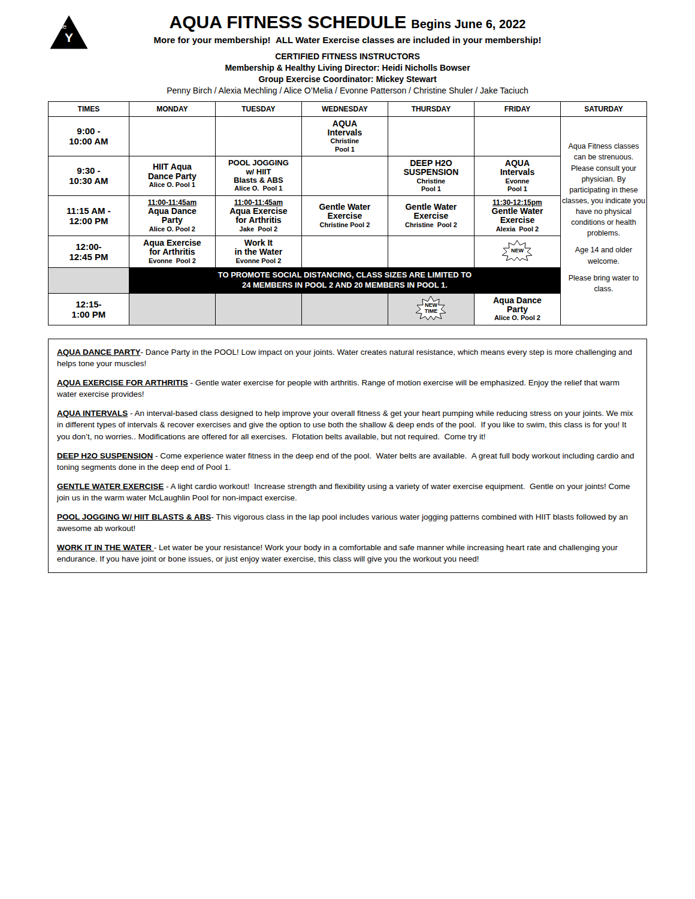the Y
AQUA FITNESS SCHEDULE
Begins June 6, 2022
More for your membership! ALL Water Exercise classes are included in your membership!
CERTIFIED FITNESS INSTRUCTORS
Membership & Healthy Living Director: Heidi Nicholls Bowser
Group Exercise Coordinator: Mickey Stewart
Penny Birch / Alexia Mechling / Alice O’Melia / Evonne Patterson / Christine Shuler / Jake Taciuch
| TIMES | MONDAY | TUESDAY | WEDNESDAY | THURSDAY | FRIDAY | SATURDAY |
| --- | --- | --- | --- | --- | --- | --- |
| 9:00 - 10:00 AM | | | AQUA Intervals Christine Pool 1 | | | Aqua Fitness classes can be strenuous. Please consult your physician. By participating in these classes, you indicate you have no physical conditions or health problems. Age 14 and older welcome. Please bring water to class. |
| 9:30 - 10:30 AM | HIIT Aqua Dance Party Alice O. Pool 1 | POOL JOGGING w/ HIIT Blasts & ABS Alice O. Pool 1 | | DEEP H2O SUSPENSION Christine Pool 1 | AQUA Intervals Evonne Pool 1 |
| 11:15 AM - 12:00 PM | 11:00-11:45am Aqua Dance Party Alice O. Pool 2 | 11:00-11:45am Aqua Exercise for Arthritis Jake Pool 2 | Gentle Water Exercise Christine Pool 2 | Gentle Water Exercise Christine Pool 2 | 11:30-12:15pm Gentle Water Exercise Alexia Pool 2 |
| 12:00- 12:45 PM | Aqua Exercise for Arthritis Evonne Pool 2 | Work It in the Water Evonne Pool 2 | | | NEW |
| | TO PROMOTE SOCIAL DISTANCING, CLASS SIZES ARE LIMITED TO 24 MEMBERS IN POOL 2 AND 20 MEMBERS IN POOL 1. |
| 12:15- 1:00 PM | | | | NEW TIME | Aqua Dance Party Alice O. Pool 2 |
AQUA DANCE PARTY- Dance Party in the POOL! Low impact on your joints. Water creates natural resistance, which means every step is more challenging and helps tone your muscles!
AQUA EXERCISE FOR ARTHRITIS - Gentle water exercise for people with arthritis. Range of motion exercise will be emphasized. Enjoy the relief that warm water exercise provides!
AQUA INTERVALS - An interval-based class designed to help improve your overall fitness & get your heart pumping while reducing stress on your joints. We mix in different types of intervals & recover exercises and give the option to use both the shallow & deep ends of the pool. If you like to swim, this class is for you! It you don’t, no worries.. Modifications are offered for all exercises. Flotation belts available, but not required. Come try it!
DEEP H2O SUSPENSION - Come experience water fitness in the deep end of the pool. Water belts are available. A great full body workout including cardio and toning segments done in the deep end of Pool 1.
GENTLE WATER EXERCISE - A light cardio workout! Increase strength and flexibility using a variety of water exercise equipment. Gentle on your joints! Come join us in the warm water McLaughlin Pool for non-impact exercise.
POOL JOGGING W/ HIIT BLASTS & ABS- This vigorous class in the lap pool includes various water jogging patterns combined with HIIT blasts followed by an awesome ab workout!
WORK IT IN THE WATER - Let water be your resistance! Work your body in a comfortable and safe manner while increasing heart rate and challenging your endurance. If you have joint or bone issues, or just enjoy water exercise, this class will give you the workout you need!